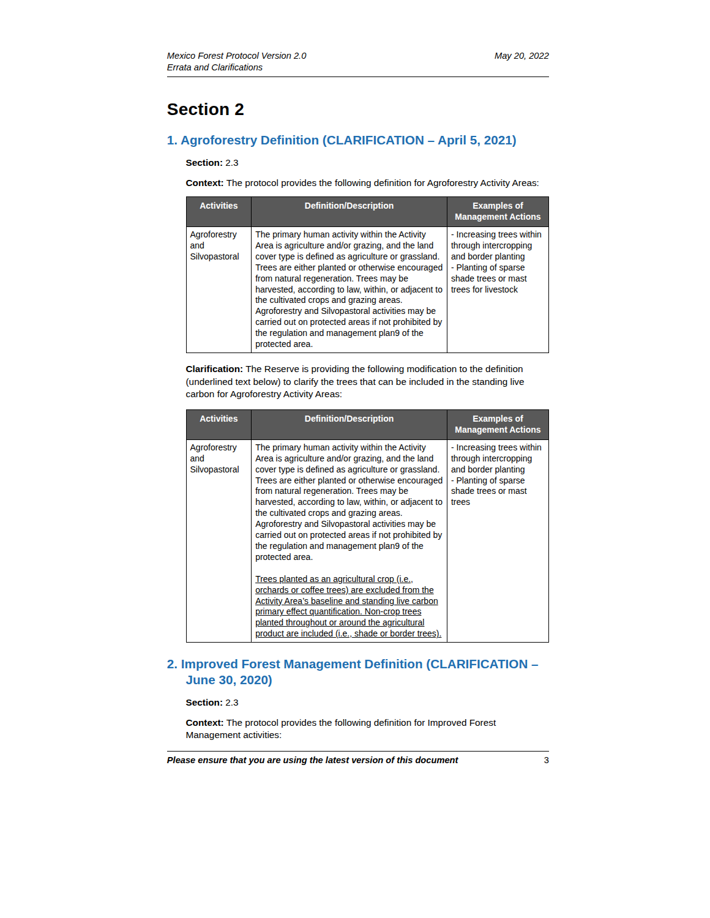Mexico Forest Protocol Version 2.0
Errata and Clarifications
May 20, 2022
Section 2
Agroforestry Definition (CLARIFICATION – April 5, 2021)
Section: 2.3
Context: The protocol provides the following definition for Agroforestry Activity Areas:
| Activities | Definition/Description | Examples of Management Actions |
| --- | --- | --- |
| Agroforestry and Silvopastoral | The primary human activity within the Activity Area is agriculture and/or grazing, and the land cover type is defined as agriculture or grassland. Trees are either planted or otherwise encouraged from natural regeneration. Trees may be harvested, according to law, within, or adjacent to the cultivated crops and grazing areas. Agroforestry and Silvopastoral activities may be carried out on protected areas if not prohibited by the regulation and management plan9 of the protected area. | - Increasing trees within through intercropping and border planting - Planting of sparse shade trees or mast trees for livestock |
Clarification: The Reserve is providing the following modification to the definition (underlined text below) to clarify the trees that can be included in the standing live carbon for Agroforestry Activity Areas:
| Activities | Definition/Description | Examples of Management Actions |
| --- | --- | --- |
| Agroforestry and Silvopastoral | The primary human activity within the Activity Area is agriculture and/or grazing, and the land cover type is defined as agriculture or grassland. Trees are either planted or otherwise encouraged from natural regeneration. Trees may be harvested, according to law, within, or adjacent to the cultivated crops and grazing areas. Agroforestry and Silvopastoral activities may be carried out on protected areas if not prohibited by the regulation and management plan9 of the protected area. Trees planted as an agricultural crop (i.e., orchards or coffee trees) are excluded from the Activity Area’s baseline and standing live carbon primary effect quantification. Non-crop trees planted throughout or around the agricultural product are included (i.e., shade or border trees). | - Increasing trees within through intercropping and border planting - Planting of sparse shade trees or mast trees |
Improved Forest Management Definition (CLARIFICATION – June 30, 2020)
Section: 2.3
Context: The protocol provides the following definition for Improved Forest Management activities:
Please ensure that you are using the latest version of this document
3